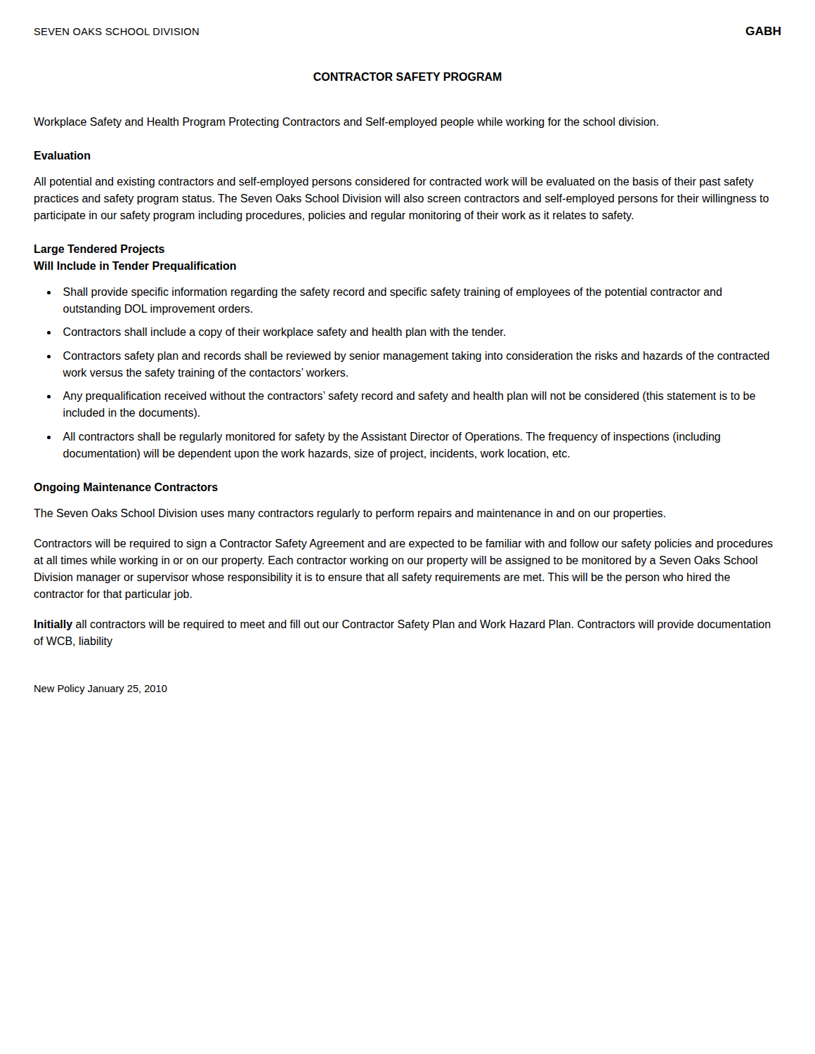SEVEN OAKS SCHOOL DIVISION GABH
CONTRACTOR SAFETY PROGRAM
Workplace Safety and Health Program Protecting Contractors and Self-employed people while working for the school division.
Evaluation
All potential and existing contractors and self-employed persons considered for contracted work will be evaluated on the basis of their past safety practices and safety program status. The Seven Oaks School Division will also screen contractors and self-employed persons for their willingness to participate in our safety program including procedures, policies and regular monitoring of their work as it relates to safety.
Large Tendered Projects
Will Include in Tender Prequalification
Shall provide specific information regarding the safety record and specific safety training of employees of the potential contractor and outstanding DOL improvement orders.
Contractors shall include a copy of their workplace safety and health plan with the tender.
Contractors safety plan and records shall be reviewed by senior management taking into consideration the risks and hazards of the contracted work versus the safety training of the contactors’ workers.
Any prequalification received without the contractors’ safety record and safety and health plan will not be considered (this statement is to be included in the documents).
All contractors shall be regularly monitored for safety by the Assistant Director of Operations. The frequency of inspections (including documentation) will be dependent upon the work hazards, size of project, incidents, work location, etc.
Ongoing Maintenance Contractors
The Seven Oaks School Division uses many contractors regularly to perform repairs and maintenance in and on our properties.
Contractors will be required to sign a Contractor Safety Agreement and are expected to be familiar with and follow our safety policies and procedures at all times while working in or on our property. Each contractor working on our property will be assigned to be monitored by a Seven Oaks School Division manager or supervisor whose responsibility it is to ensure that all safety requirements are met. This will be the person who hired the contractor for that particular job.
Initially all contractors will be required to meet and fill out our Contractor Safety Plan and Work Hazard Plan. Contractors will provide documentation of WCB, liability
New Policy January 25, 2010